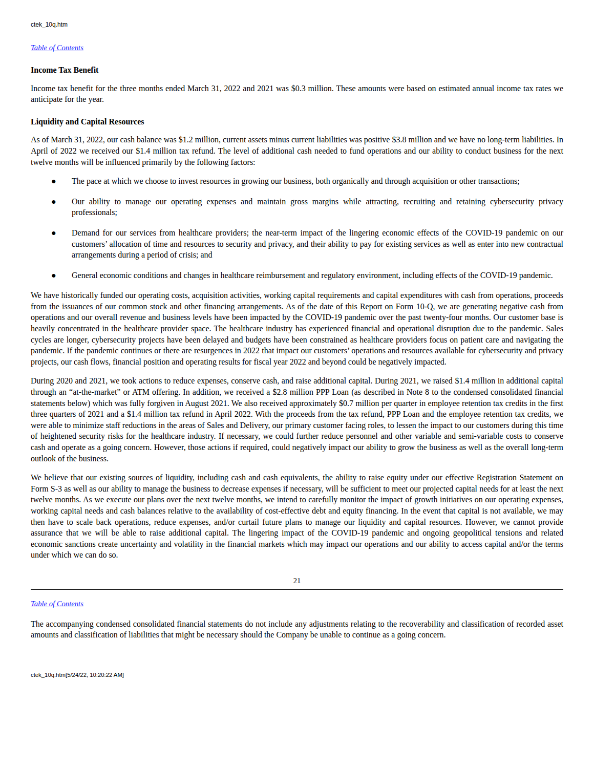ctek_10q.htm
Table of Contents
Income Tax Benefit
Income tax benefit for the three months ended March 31, 2022 and 2021 was $0.3 million. These amounts were based on estimated annual income tax rates we anticipate for the year.
Liquidity and Capital Resources
As of March 31, 2022, our cash balance was $1.2 million, current assets minus current liabilities was positive $3.8 million and we have no long-term liabilities. In April of 2022 we received our $1.4 million tax refund. The level of additional cash needed to fund operations and our ability to conduct business for the next twelve months will be influenced primarily by the following factors:
●The pace at which we choose to invest resources in growing our business, both organically and through acquisition or other transactions;
●Our ability to manage our operating expenses and maintain gross margins while attracting, recruiting and retaining cybersecurity privacy professionals;
●Demand for our services from healthcare providers; the near-term impact of the lingering economic effects of the COVID-19 pandemic on our customers’ allocation of time and resources to security and privacy, and their ability to pay for existing services as well as enter into new contractual arrangements during a period of crisis; and
●General economic conditions and changes in healthcare reimbursement and regulatory environment, including effects of the COVID-19 pandemic.
We have historically funded our operating costs, acquisition activities, working capital requirements and capital expenditures with cash from operations, proceeds from the issuances of our common stock and other financing arrangements. As of the date of this Report on Form 10-Q, we are generating negative cash from operations and our overall revenue and business levels have been impacted by the COVID-19 pandemic over the past twenty-four months. Our customer base is heavily concentrated in the healthcare provider space. The healthcare industry has experienced financial and operational disruption due to the pandemic. Sales cycles are longer, cybersecurity projects have been delayed and budgets have been constrained as healthcare providers focus on patient care and navigating the pandemic. If the pandemic continues or there are resurgences in 2022 that impact our customers’ operations and resources available for cybersecurity and privacy projects, our cash flows, financial position and operating results for fiscal year 2022 and beyond could be negatively impacted.
During 2020 and 2021, we took actions to reduce expenses, conserve cash, and raise additional capital. During 2021, we raised $1.4 million in additional capital through an “at-the-market” or ATM offering. In addition, we received a $2.8 million PPP Loan (as described in Note 8 to the condensed consolidated financial statements below) which was fully forgiven in August 2021. We also received approximately $0.7 million per quarter in employee retention tax credits in the first three quarters of 2021 and a $1.4 million tax refund in April 2022. With the proceeds from the tax refund, PPP Loan and the employee retention tax credits, we were able to minimize staff reductions in the areas of Sales and Delivery, our primary customer facing roles, to lessen the impact to our customers during this time of heightened security risks for the healthcare industry. If necessary, we could further reduce personnel and other variable and semi-variable costs to conserve cash and operate as a going concern. However, those actions if required, could negatively impact our ability to grow the business as well as the overall long-term outlook of the business.
We believe that our existing sources of liquidity, including cash and cash equivalents, the ability to raise equity under our effective Registration Statement on Form S-3 as well as our ability to manage the business to decrease expenses if necessary, will be sufficient to meet our projected capital needs for at least the next twelve months. As we execute our plans over the next twelve months, we intend to carefully monitor the impact of growth initiatives on our operating expenses, working capital needs and cash balances relative to the availability of cost-effective debt and equity financing. In the event that capital is not available, we may then have to scale back operations, reduce expenses, and/or curtail future plans to manage our liquidity and capital resources. However, we cannot provide assurance that we will be able to raise additional capital. The lingering impact of the COVID-19 pandemic and ongoing geopolitical tensions and related economic sanctions create uncertainty and volatility in the financial markets which may impact our operations and our ability to access capital and/or the terms under which we can do so.
21
Table of Contents
The accompanying condensed consolidated financial statements do not include any adjustments relating to the recoverability and classification of recorded asset amounts and classification of liabilities that might be necessary should the Company be unable to continue as a going concern.
ctek_10q.htm[5/24/22, 10:20:22 AM]